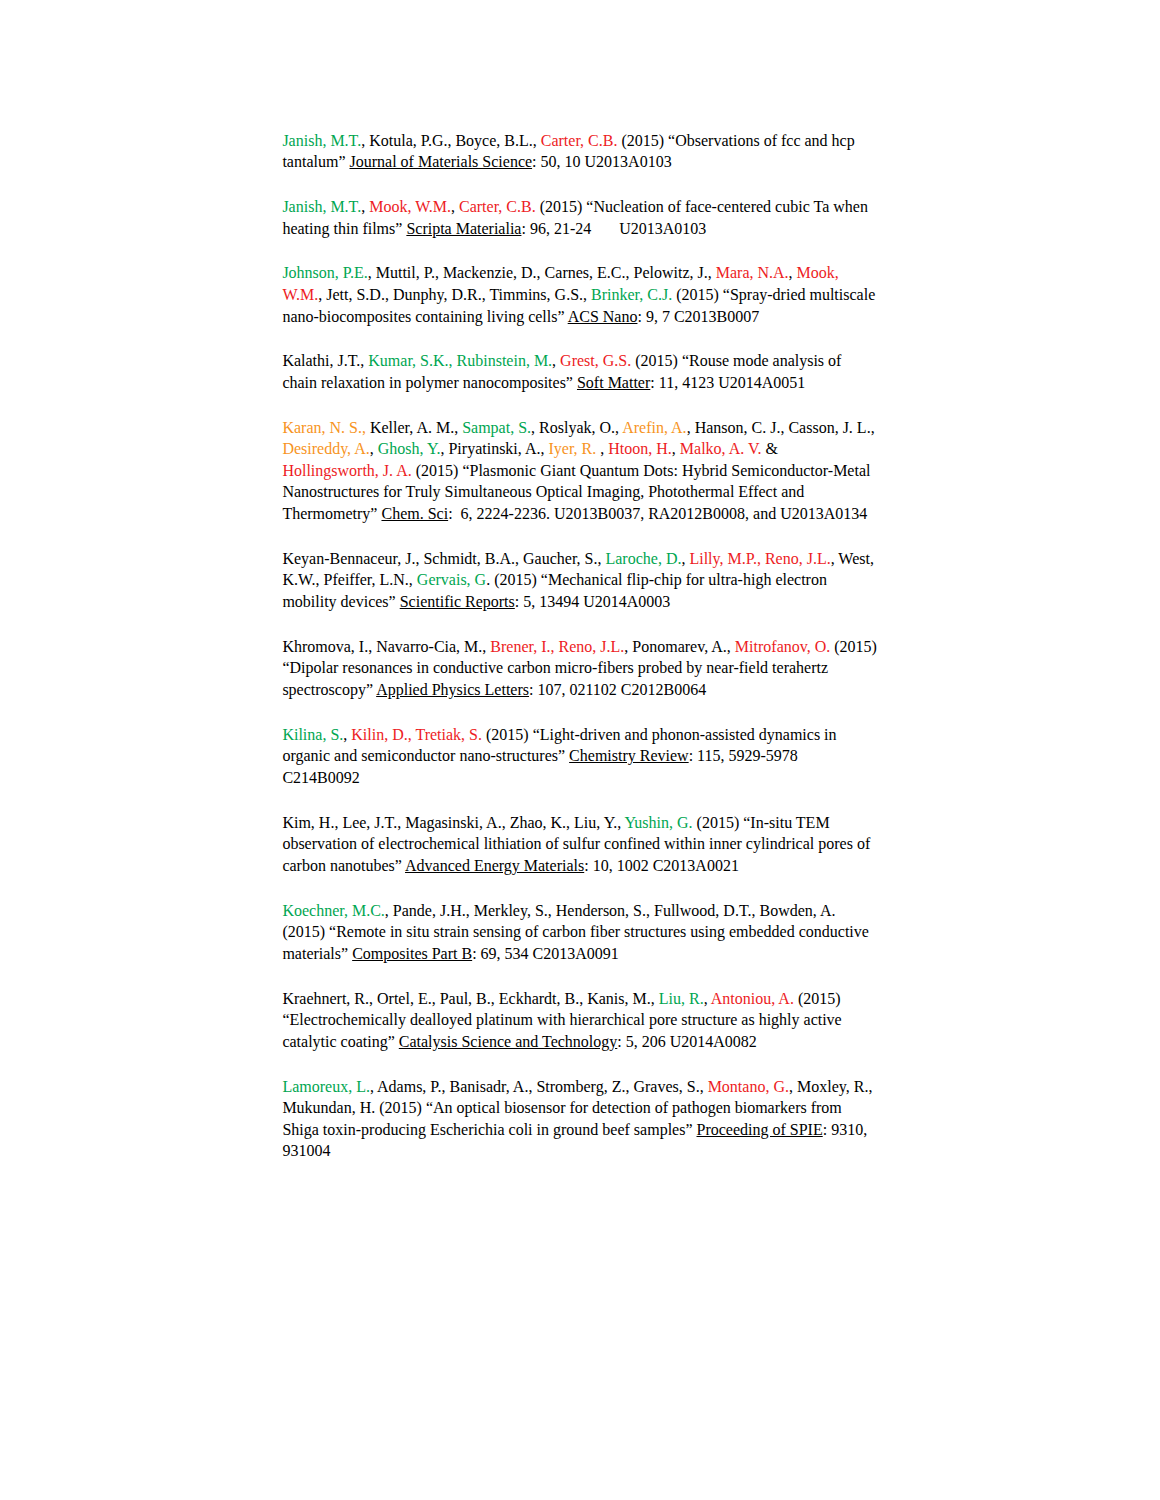Janish, M.T., Kotula, P.G., Boyce, B.L., Carter, C.B. (2015) “Observations of fcc and hcp tantalum” Journal of Materials Science: 50, 10 U2013A0103
Janish, M.T., Mook, W.M., Carter, C.B. (2015) “Nucleation of face-centered cubic Ta when heating thin films” Scripta Materialia: 96, 21-24 U2013A0103
Johnson, P.E., Muttil, P., Mackenzie, D., Carnes, E.C., Pelowitz, J., Mara, N.A., Mook, W.M., Jett, S.D., Dunphy, D.R., Timmins, G.S., Brinker, C.J. (2015) “Spray-dried multiscale nano-biocomposites containing living cells” ACS Nano: 9, 7 C2013B0007
Kalathi, J.T., Kumar, S.K., Rubinstein, M., Grest, G.S. (2015) “Rouse mode analysis of chain relaxation in polymer nanocomposites” Soft Matter: 11, 4123 U2014A0051
Karan, N. S., Keller, A. M., Sampat, S., Roslyak, O., Arefin, A., Hanson, C. J., Casson, J. L., Desireddy, A., Ghosh, Y., Piryatinski, A., Iyer, R. , Htoon, H., Malko, A. V. & Hollingsworth, J. A. (2015) “Plasmonic Giant Quantum Dots: Hybrid Semiconductor-Metal Nanostructures for Truly Simultaneous Optical Imaging, Photothermal Effect and Thermometry” Chem. Sci: 6, 2224-2236. U2013B0037, RA2012B0008, and U2013A0134
Keyan-Bennaceur, J., Schmidt, B.A., Gaucher, S., Laroche, D., Lilly, M.P., Reno, J.L., West, K.W., Pfeiffer, L.N., Gervais, G. (2015) “Mechanical flip-chip for ultra-high electron mobility devices” Scientific Reports: 5, 13494 U2014A0003
Khromova, I., Navarro-Cia, M., Brener, I., Reno, J.L., Ponomarev, A., Mitrofanov, O. (2015) “Dipolar resonances in conductive carbon micro-fibers probed by near-field terahertz spectroscopy” Applied Physics Letters: 107, 021102 C2012B0064
Kilina, S., Kilin, D., Tretiak, S. (2015) “Light-driven and phonon-assisted dynamics in organic and semiconductor nano-structures” Chemistry Review: 115, 5929-5978 C214B0092
Kim, H., Lee, J.T., Magasinski, A., Zhao, K., Liu, Y., Yushin, G. (2015) “In-situ TEM observation of electrochemical lithiation of sulfur confined within inner cylindrical pores of carbon nanotubes” Advanced Energy Materials: 10, 1002 C2013A0021
Koechner, M.C., Pande, J.H., Merkley, S., Henderson, S., Fullwood, D.T., Bowden, A. (2015) “Remote in situ strain sensing of carbon fiber structures using embedded conductive materials” Composites Part B: 69, 534 C2013A0091
Kraehnert, R., Ortel, E., Paul, B., Eckhardt, B., Kanis, M., Liu, R., Antoniou, A. (2015) “Electrochemically dealloyed platinum with hierarchical pore structure as highly active catalytic coating” Catalysis Science and Technology: 5, 206 U2014A0082
Lamoreux, L., Adams, P., Banisadr, A., Stromberg, Z., Graves, S., Montano, G., Moxley, R., Mukundan, H. (2015) “An optical biosensor for detection of pathogen biomarkers from Shiga toxin-producing Escherichia coli in ground beef samples” Proceeding of SPIE: 9310, 931004